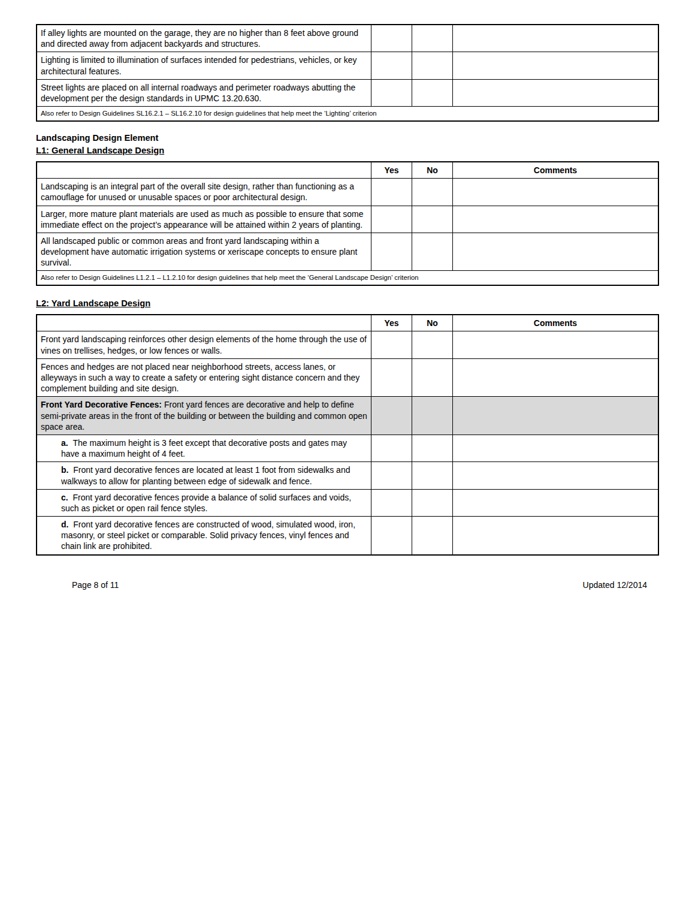| If alley lights are mounted on the garage, they are no higher than 8 feet above ground and directed away from adjacent backyards and structures. | | | |
| Lighting is limited to illumination of surfaces intended for pedestrians, vehicles, or key architectural features. | | | |
| Street lights are placed on all internal roadways and perimeter roadways abutting the development per the design standards in UPMC 13.20.630. | | | |
| Also refer to Design Guidelines SL16.2.1 – SL16.2.10 for design guidelines that help meet the ‘Lighting’ criterion |
Landscaping Design Element
L1: General Landscape Design
| | Yes | No | Comments |
| --- | --- | --- | --- |
| Landscaping is an integral part of the overall site design, rather than functioning as a camouflage for unused or unusable spaces or poor architectural design. | | | |
| Larger, more mature plant materials are used as much as possible to ensure that some immediate effect on the project’s appearance will be attained within 2 years of planting. | | | |
| All landscaped public or common areas and front yard landscaping within a development have automatic irrigation systems or xeriscape concepts to ensure plant survival. | | | |
| Also refer to Design Guidelines L1.2.1 – L1.2.10 for design guidelines that help meet the ‘General Landscape Design’ criterion |
L2: Yard Landscape Design
| | Yes | No | Comments |
| --- | --- | --- | --- |
| Front yard landscaping reinforces other design elements of the home through the use of vines on trellises, hedges, or low fences or walls. | | | |
| Fences and hedges are not placed near neighborhood streets, access lanes, or alleyways in such a way to create a safety or entering sight distance concern and they complement building and site design. | | | |
| Front Yard Decorative Fences: Front yard fences are decorative and help to define semi-private areas in the front of the building or between the building and common open space area. | | | |
| a. The maximum height is 3 feet except that decorative posts and gates may have a maximum height of 4 feet. | | | |
| b. Front yard decorative fences are located at least 1 foot from sidewalks and walkways to allow for planting between edge of sidewalk and fence. | | | |
| c. Front yard decorative fences provide a balance of solid surfaces and voids, such as picket or open rail fence styles. | | | |
| d. Front yard decorative fences are constructed of wood, simulated wood, iron, masonry, or steel picket or comparable. Solid privacy fences, vinyl fences and chain link are prohibited. | | | |
Page 8 of 11 Updated 12/2014